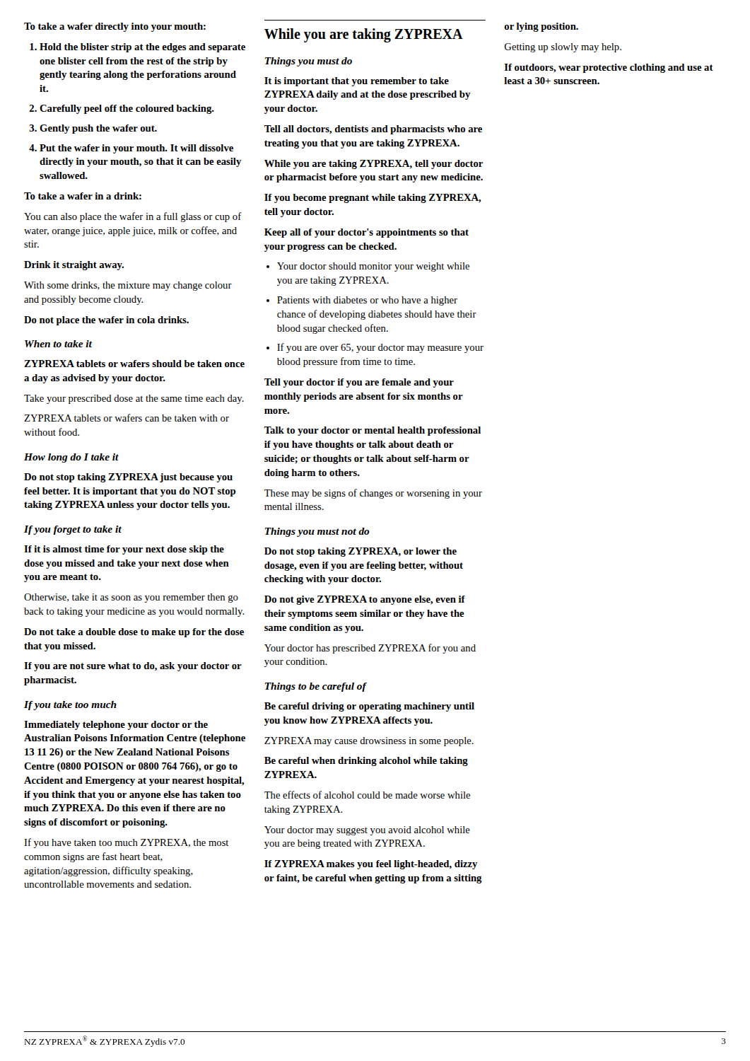To take a wafer directly into your mouth:
Hold the blister strip at the edges and separate one blister cell from the rest of the strip by gently tearing along the perforations around it.
Carefully peel off the coloured backing.
Gently push the wafer out.
Put the wafer in your mouth. It will dissolve directly in your mouth, so that it can be easily swallowed.
To take a wafer in a drink:
You can also place the wafer in a full glass or cup of water, orange juice, apple juice, milk or coffee, and stir.
Drink it straight away.
With some drinks, the mixture may change colour and possibly become cloudy.
Do not place the wafer in cola drinks.
When to take it
ZYPREXA tablets or wafers should be taken once a day as advised by your doctor.
Take your prescribed dose at the same time each day.
ZYPREXA tablets or wafers can be taken with or without food.
How long do I take it
Do not stop taking ZYPREXA just because you feel better. It is important that you do NOT stop taking ZYPREXA unless your doctor tells you.
If you forget to take it
If it is almost time for your next dose skip the dose you missed and take your next dose when you are meant to.
Otherwise, take it as soon as you remember then go back to taking your medicine as you would normally.
Do not take a double dose to make up for the dose that you missed.
If you are not sure what to do, ask your doctor or pharmacist.
If you take too much
Immediately telephone your doctor or the Australian Poisons Information Centre (telephone 13 11 26) or the New Zealand National Poisons Centre (0800 POISON or 0800 764 766), or go to Accident and Emergency at your nearest hospital, if you think that you or anyone else has taken too much ZYPREXA. Do this even if there are no signs of discomfort or poisoning.
If you have taken too much ZYPREXA, the most common signs are fast heart beat, agitation/aggression, difficulty speaking, uncontrollable movements and sedation.
While you are taking ZYPREXA
Things you must do
It is important that you remember to take ZYPREXA daily and at the dose prescribed by your doctor.
Tell all doctors, dentists and pharmacists who are treating you that you are taking ZYPREXA.
While you are taking ZYPREXA, tell your doctor or pharmacist before you start any new medicine.
If you become pregnant while taking ZYPREXA, tell your doctor.
Keep all of your doctor's appointments so that your progress can be checked.
Your doctor should monitor your weight while you are taking ZYPREXA.
Patients with diabetes or who have a higher chance of developing diabetes should have their blood sugar checked often.
If you are over 65, your doctor may measure your blood pressure from time to time.
Tell your doctor if you are female and your monthly periods are absent for six months or more.
Talk to your doctor or mental health professional if you have thoughts or talk about death or suicide; or thoughts or talk about self-harm or doing harm to others.
These may be signs of changes or worsening in your mental illness.
Things you must not do
Do not stop taking ZYPREXA, or lower the dosage, even if you are feeling better, without checking with your doctor.
Do not give ZYPREXA to anyone else, even if their symptoms seem similar or they have the same condition as you.
Your doctor has prescribed ZYPREXA for you and your condition.
Things to be careful of
Be careful driving or operating machinery until you know how ZYPREXA affects you.
ZYPREXA may cause drowsiness in some people.
Be careful when drinking alcohol while taking ZYPREXA.
The effects of alcohol could be made worse while taking ZYPREXA.
Your doctor may suggest you avoid alcohol while you are being treated with ZYPREXA.
If ZYPREXA makes you feel light-headed, dizzy or faint, be careful when getting up from a sitting or lying position.
Getting up slowly may help.
If outdoors, wear protective clothing and use at least a 30+ sunscreen.
NZ ZYPREXA® & ZYPREXA Zydis v7.0
3